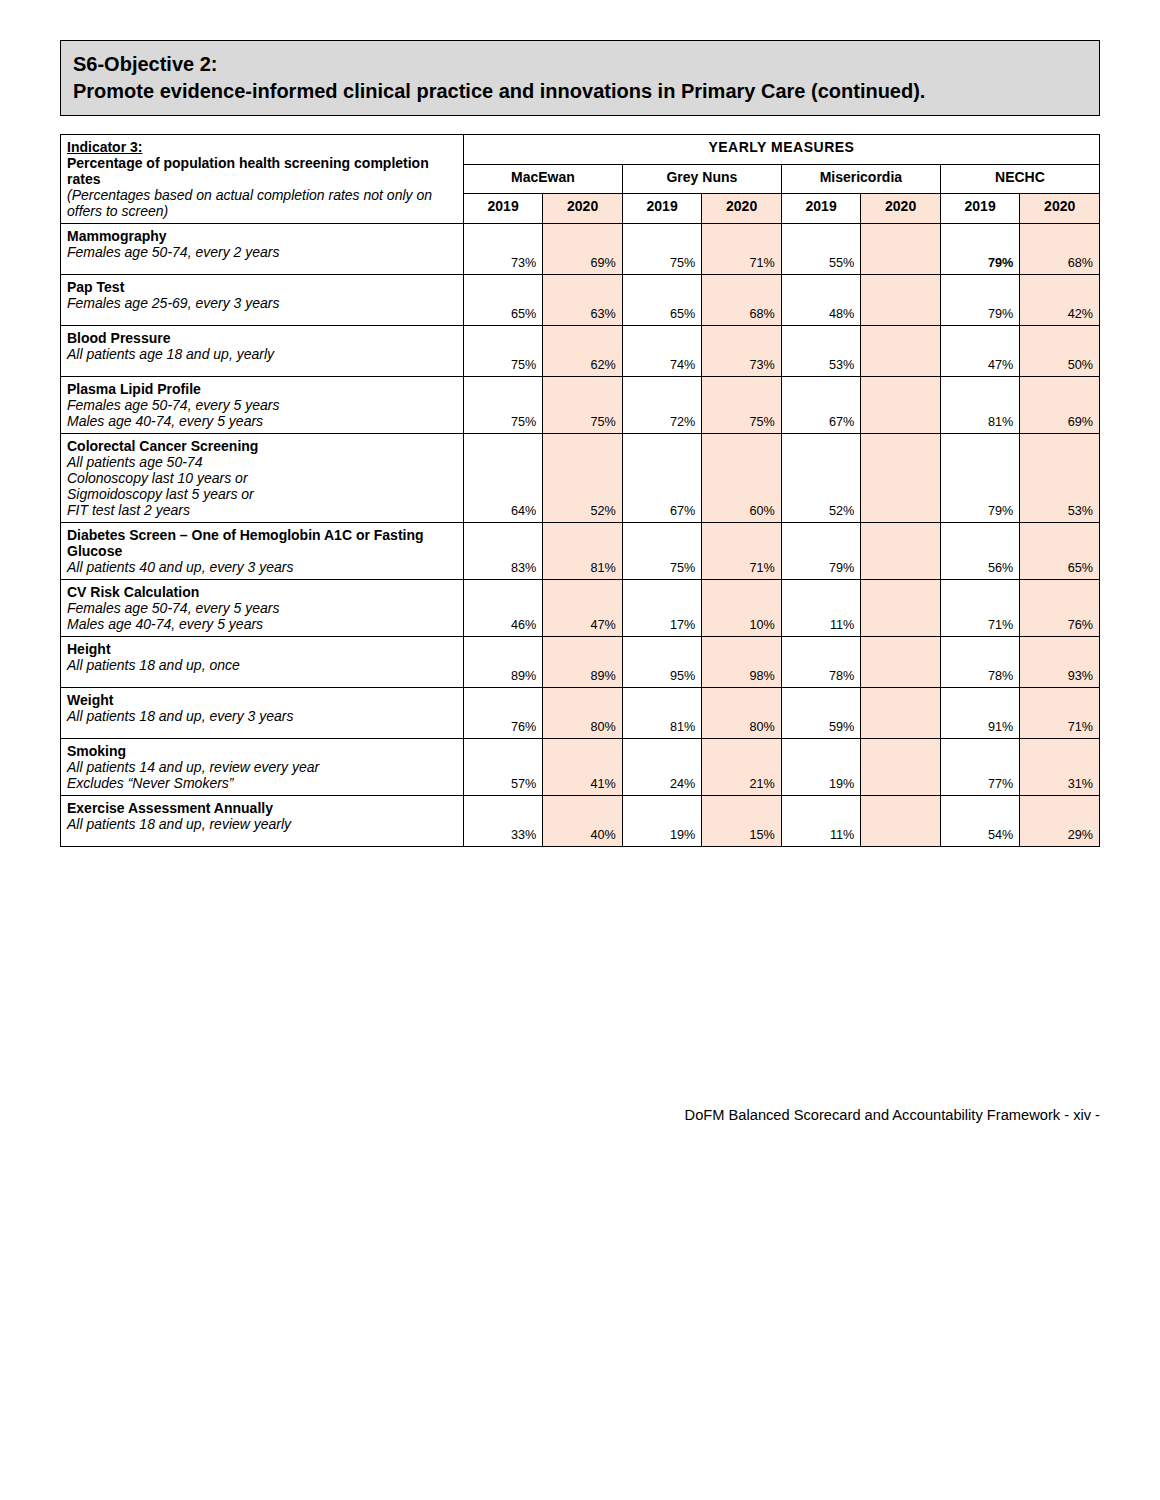S6-Objective 2:
Promote evidence-informed clinical practice and innovations in Primary Care (continued).
| Indicator 3: Percentage of population health screening completion rates (Percentages based on actual completion rates not only on offers to screen) | YEARLY MEASURES |
| MacEwan | Grey Nuns | Misericordia | NECHC |
| 2019 | 2020 | 2019 | 2020 | 2019 | 2020 | 2019 | 2020 |
| Mammography Females age 50-74, every 2 years | 73% | 69% | 75% | 71% | 55% | | 79% | 68% |
| Pap Test Females age 25-69, every 3 years | 65% | 63% | 65% | 68% | 48% | | 79% | 42% |
| Blood Pressure All patients age 18 and up, yearly | 75% | 62% | 74% | 73% | 53% | | 47% | 50% |
| Plasma Lipid Profile Females age 50-74, every 5 years Males age 40-74, every 5 years | 75% | 75% | 72% | 75% | 67% | | 81% | 69% |
| Colorectal Cancer Screening All patients age 50-74 Colonoscopy last 10 years or Sigmoidoscopy last 5 years or FIT test last 2 years | 64% | 52% | 67% | 60% | 52% | | 79% | 53% |
| Diabetes Screen – One of Hemoglobin A1C or Fasting Glucose All patients 40 and up, every 3 years | 83% | 81% | 75% | 71% | 79% | | 56% | 65% |
| CV Risk Calculation Females age 50-74, every 5 years Males age 40-74, every 5 years | 46% | 47% | 17% | 10% | 11% | | 71% | 76% |
| Height All patients 18 and up, once | 89% | 89% | 95% | 98% | 78% | | 78% | 93% |
| Weight All patients 18 and up, every 3 years | 76% | 80% | 81% | 80% | 59% | | 91% | 71% |
| Smoking All patients 14 and up, review every year Excludes “Never Smokers” | 57% | 41% | 24% | 21% | 19% | | 77% | 31% |
| Exercise Assessment Annually All patients 18 and up, review yearly | 33% | 40% | 19% | 15% | 11% | | 54% | 29% |
DoFM Balanced Scorecard and Accountability Framework - xiv -